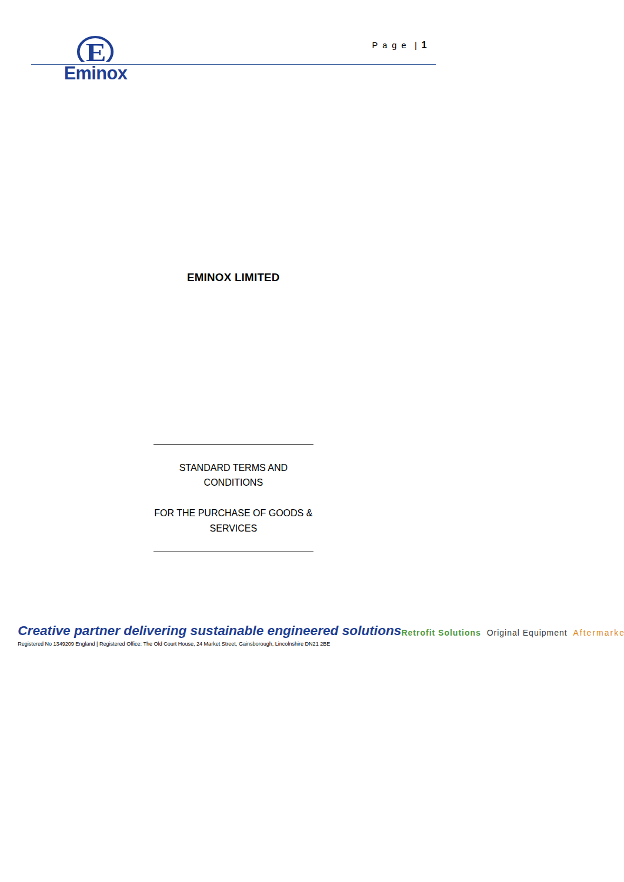E Eminox
P a g e | 1
EMINOX LIMITED
STANDARD TERMS AND CONDITIONS
FOR THE PURCHASE OF GOODS & SERVICES
Creative partner delivering sustainable engineered solutions
Retrofit Solutions Original Equipment Aftermarket
Registered No 1349209 England | Registered Office: The Old Court House, 24 Market Street, Gainsborough, Lincolnshire DN21 2BE